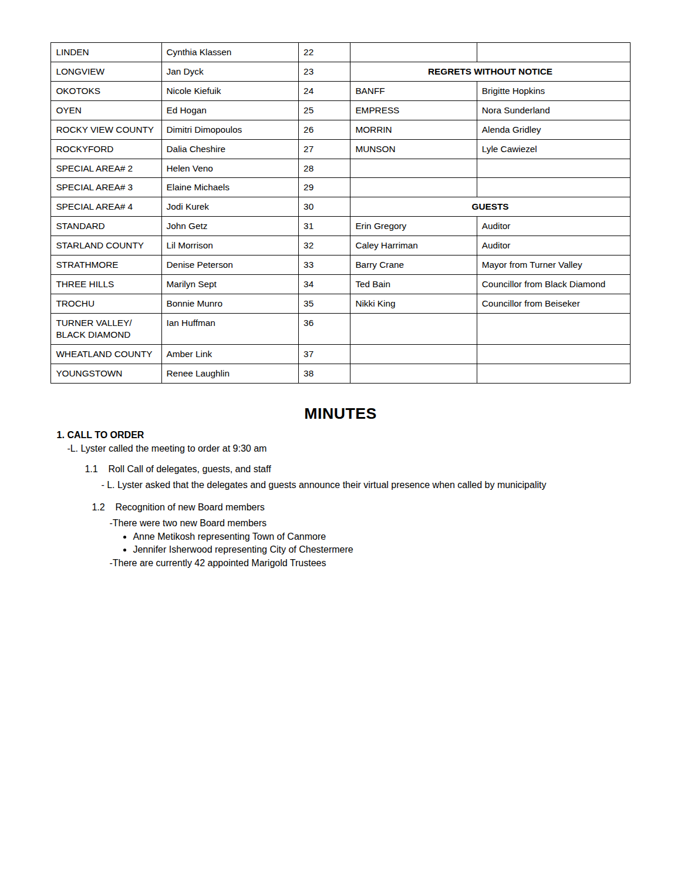| LINDEN | Cynthia Klassen | 22 | | |
| LONGVIEW | Jan Dyck | 23 | REGRETS WITHOUT NOTICE |
| OKOTOKS | Nicole Kiefuik | 24 | BANFF | Brigitte Hopkins |
| OYEN | Ed Hogan | 25 | EMPRESS | Nora Sunderland |
| ROCKY VIEW COUNTY | Dimitri Dimopoulos | 26 | MORRIN | Alenda Gridley |
| ROCKYFORD | Dalia Cheshire | 27 | MUNSON | Lyle Cawiezel |
| SPECIAL AREA# 2 | Helen Veno | 28 | | |
| SPECIAL AREA# 3 | Elaine Michaels | 29 | | |
| SPECIAL AREA# 4 | Jodi Kurek | 30 | GUESTS |
| STANDARD | John Getz | 31 | Erin Gregory | Auditor |
| STARLAND COUNTY | Lil Morrison | 32 | Caley Harriman | Auditor |
| STRATHMORE | Denise Peterson | 33 | Barry Crane | Mayor from Turner Valley |
| THREE HILLS | Marilyn Sept | 34 | Ted Bain | Councillor from Black Diamond |
| TROCHU | Bonnie Munro | 35 | Nikki King | Councillor from Beiseker |
| TURNER VALLEY/ BLACK DIAMOND | Ian Huffman | 36 | | |
| WHEATLAND COUNTY | Amber Link | 37 | | |
| YOUNGSTOWN | Renee Laughlin | 38 | | |
MINUTES
CALL TO ORDER
-L. Lyster called the meeting to order at 9:30 am
1.1 Roll Call of delegates, guests, and staff
- L. Lyster asked that the delegates and guests announce their virtual presence when called by municipality
1.2 Recognition of new Board members
-There were two new Board members
Anne Metikosh representing Town of Canmore
Jennifer Isherwood representing City of Chestermere
-There are currently 42 appointed Marigold Trustees